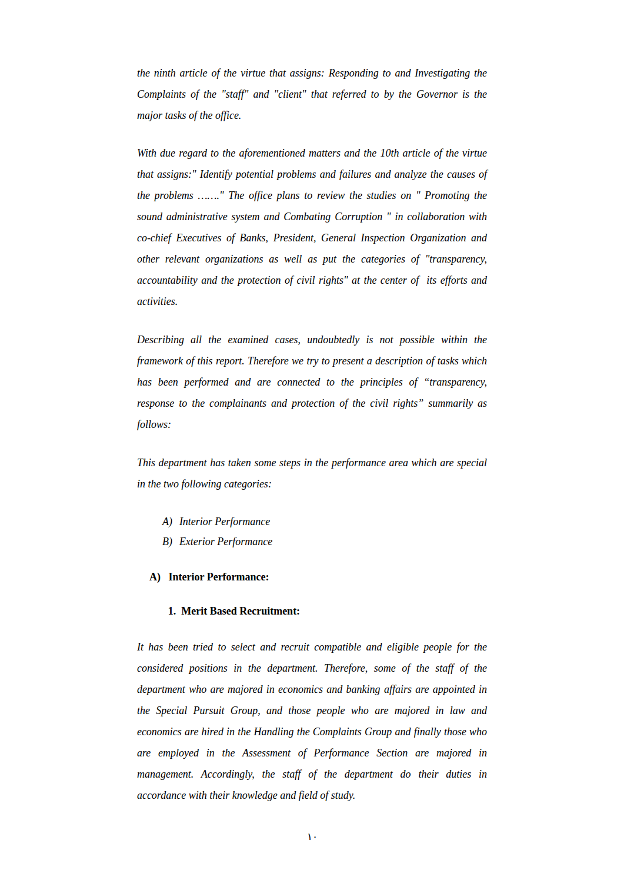the ninth article of the virtue that assigns: Responding to and Investigating the Complaints of the "staff" and "client" that referred to by the Governor is the major tasks of the office.
With due regard to the aforementioned matters and the 10th article of the virtue that assigns:" Identify potential problems and failures and analyze the causes of the problems ……." The office plans to review the studies on " Promoting the sound administrative system and Combating Corruption " in collaboration with co-chief Executives of Banks, President, General Inspection Organization and other relevant organizations as well as put the categories of "transparency, accountability and the protection of civil rights" at the center of its efforts and activities.
Describing all the examined cases, undoubtedly is not possible within the framework of this report. Therefore we try to present a description of tasks which has been performed and are connected to the principles of “transparency, response to the complainants and protection of the civil rights” summarily as follows:
This department has taken some steps in the performance area which are special in the two following categories:
A) Interior Performance
B) Exterior Performance
A) Interior Performance:
1. Merit Based Recruitment:
It has been tried to select and recruit compatible and eligible people for the considered positions in the department. Therefore, some of the staff of the department who are majored in economics and banking affairs are appointed in the Special Pursuit Group, and those people who are majored in law and economics are hired in the Handling the Complaints Group and finally those who are employed in the Assessment of Performance Section are majored in management. Accordingly, the staff of the department do their duties in accordance with their knowledge and field of study.
١٠